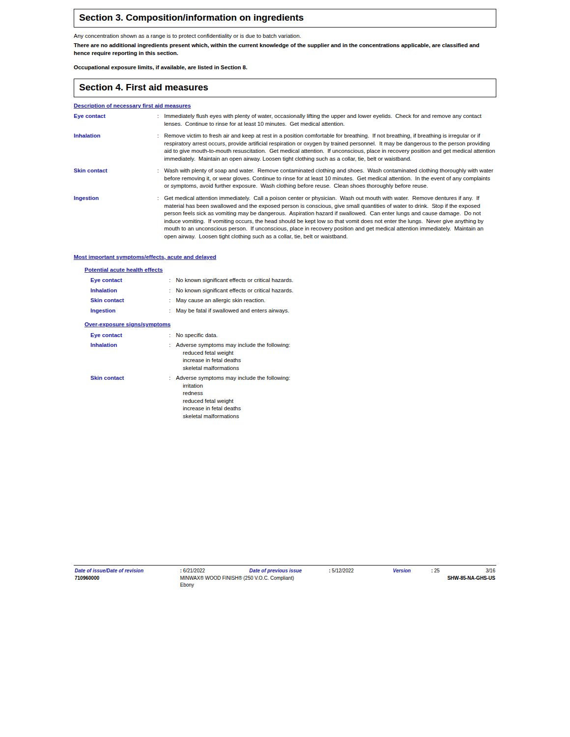Section 3. Composition/information on ingredients
Any concentration shown as a range is to protect confidentiality or is due to batch variation.
There are no additional ingredients present which, within the current knowledge of the supplier and in the concentrations applicable, are classified and hence require reporting in this section.
Occupational exposure limits, if available, are listed in Section 8.
Section 4. First aid measures
Description of necessary first aid measures
| Eye contact | : | Immediately flush eyes with plenty of water, occasionally lifting the upper and lower eyelids. Check for and remove any contact lenses. Continue to rinse for at least 10 minutes. Get medical attention. |
| Inhalation | : | Remove victim to fresh air and keep at rest in a position comfortable for breathing. If not breathing, if breathing is irregular or if respiratory arrest occurs, provide artificial respiration or oxygen by trained personnel. It may be dangerous to the person providing aid to give mouth-to-mouth resuscitation. Get medical attention. If unconscious, place in recovery position and get medical attention immediately. Maintain an open airway. Loosen tight clothing such as a collar, tie, belt or waistband. |
| Skin contact | : | Wash with plenty of soap and water. Remove contaminated clothing and shoes. Wash contaminated clothing thoroughly with water before removing it, or wear gloves. Continue to rinse for at least 10 minutes. Get medical attention. In the event of any complaints or symptoms, avoid further exposure. Wash clothing before reuse. Clean shoes thoroughly before reuse. |
| Ingestion | : | Get medical attention immediately. Call a poison center or physician. Wash out mouth with water. Remove dentures if any. If material has been swallowed and the exposed person is conscious, give small quantities of water to drink. Stop if the exposed person feels sick as vomiting may be dangerous. Aspiration hazard if swallowed. Can enter lungs and cause damage. Do not induce vomiting. If vomiting occurs, the head should be kept low so that vomit does not enter the lungs. Never give anything by mouth to an unconscious person. If unconscious, place in recovery position and get medical attention immediately. Maintain an open airway. Loosen tight clothing such as a collar, tie, belt or waistband. |
Most important symptoms/effects, acute and delayed
Potential acute health effects
| Eye contact | : | No known significant effects or critical hazards. |
| Inhalation | : | No known significant effects or critical hazards. |
| Skin contact | : | May cause an allergic skin reaction. |
| Ingestion | : | May be fatal if swallowed and enters airways. |
Over-exposure signs/symptoms
| Eye contact | : | No specific data. |
| Inhalation | : | Adverse symptoms may include the following: reduced fetal weight increase in fetal deaths skeletal malformations |
| Skin contact | : | Adverse symptoms may include the following: irritation redness reduced fetal weight increase in fetal deaths skeletal malformations |
| Date of issue/Date of revision | : 6/21/2022 | Date of previous issue | : 5/12/2022 | Version | : 25 | 3/16 |
| 710960000 | MINWAX® WOOD FINISH® (250 V.O.C. Compliant) Ebony | SHW-85-NA-GHS-US |